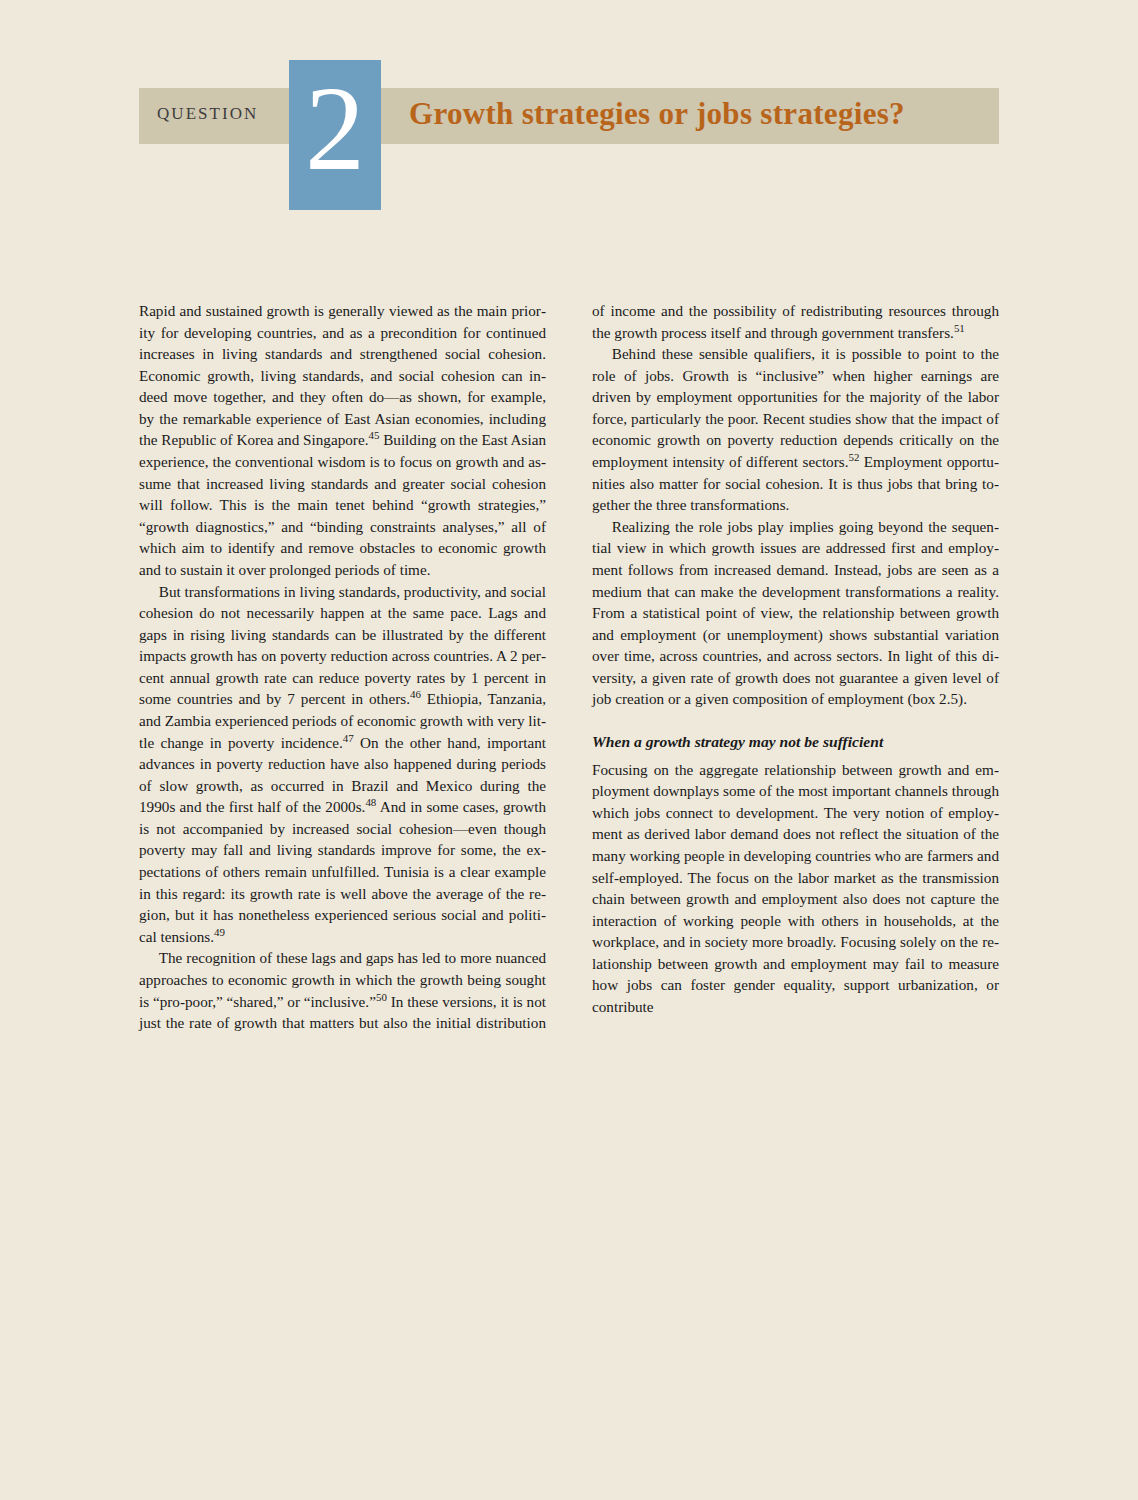QUESTION
2
Growth strategies or jobs strategies?
Rapid and sustained growth is generally viewed as the main priority for developing countries, and as a precondition for continued increases in living standards and strengthened social cohesion. Economic growth, living standards, and social cohesion can indeed move together, and they often do—as shown, for example, by the remarkable experience of East Asian economies, including the Republic of Korea and Singapore.45 Building on the East Asian experience, the conventional wisdom is to focus on growth and assume that increased living standards and greater social cohesion will follow. This is the main tenet behind “growth strategies,” “growth diagnostics,” and “binding constraints analyses,” all of which aim to identify and remove obstacles to economic growth and to sustain it over prolonged periods of time.
But transformations in living standards, productivity, and social cohesion do not necessarily happen at the same pace. Lags and gaps in rising living standards can be illustrated by the different impacts growth has on poverty reduction across countries. A 2 percent annual growth rate can reduce poverty rates by 1 percent in some countries and by 7 percent in others.46 Ethiopia, Tanzania, and Zambia experienced periods of economic growth with very little change in poverty incidence.47 On the other hand, important advances in poverty reduction have also happened during periods of slow growth, as occurred in Brazil and Mexico during the 1990s and the first half of the 2000s.48 And in some cases, growth is not accompanied by increased social cohesion—even though poverty may fall and living standards improve for some, the expectations of others remain unfulfilled. Tunisia is a clear example in this regard: its growth rate is well above the average of the region, but it has nonetheless experienced serious social and political tensions.49
The recognition of these lags and gaps has led to more nuanced approaches to economic growth in which the growth being sought is “pro-poor,” “shared,” or “inclusive.”50 In these versions, it is not just the rate of growth that matters but also the initial distribution of income and the possibility of redistributing resources through the growth process itself and through government transfers.51
Behind these sensible qualifiers, it is possible to point to the role of jobs. Growth is “inclusive” when higher earnings are driven by employment opportunities for the majority of the labor force, particularly the poor. Recent studies show that the impact of economic growth on poverty reduction depends critically on the employment intensity of different sectors.52 Employment opportunities also matter for social cohesion. It is thus jobs that bring together the three transformations.
Realizing the role jobs play implies going beyond the sequential view in which growth issues are addressed first and employment follows from increased demand. Instead, jobs are seen as a medium that can make the development transformations a reality. From a statistical point of view, the relationship between growth and employment (or unemployment) shows substantial variation over time, across countries, and across sectors. In light of this diversity, a given rate of growth does not guarantee a given level of job creation or a given composition of employment (box 2.5).
When a growth strategy may not be sufficient
Focusing on the aggregate relationship between growth and employment downplays some of the most important channels through which jobs connect to development. The very notion of employment as derived labor demand does not reflect the situation of the many working people in developing countries who are farmers and self-employed. The focus on the labor market as the transmission chain between growth and employment also does not capture the interaction of working people with others in households, at the workplace, and in society more broadly. Focusing solely on the relationship between growth and employment may fail to measure how jobs can foster gender equality, support urbanization, or contribute